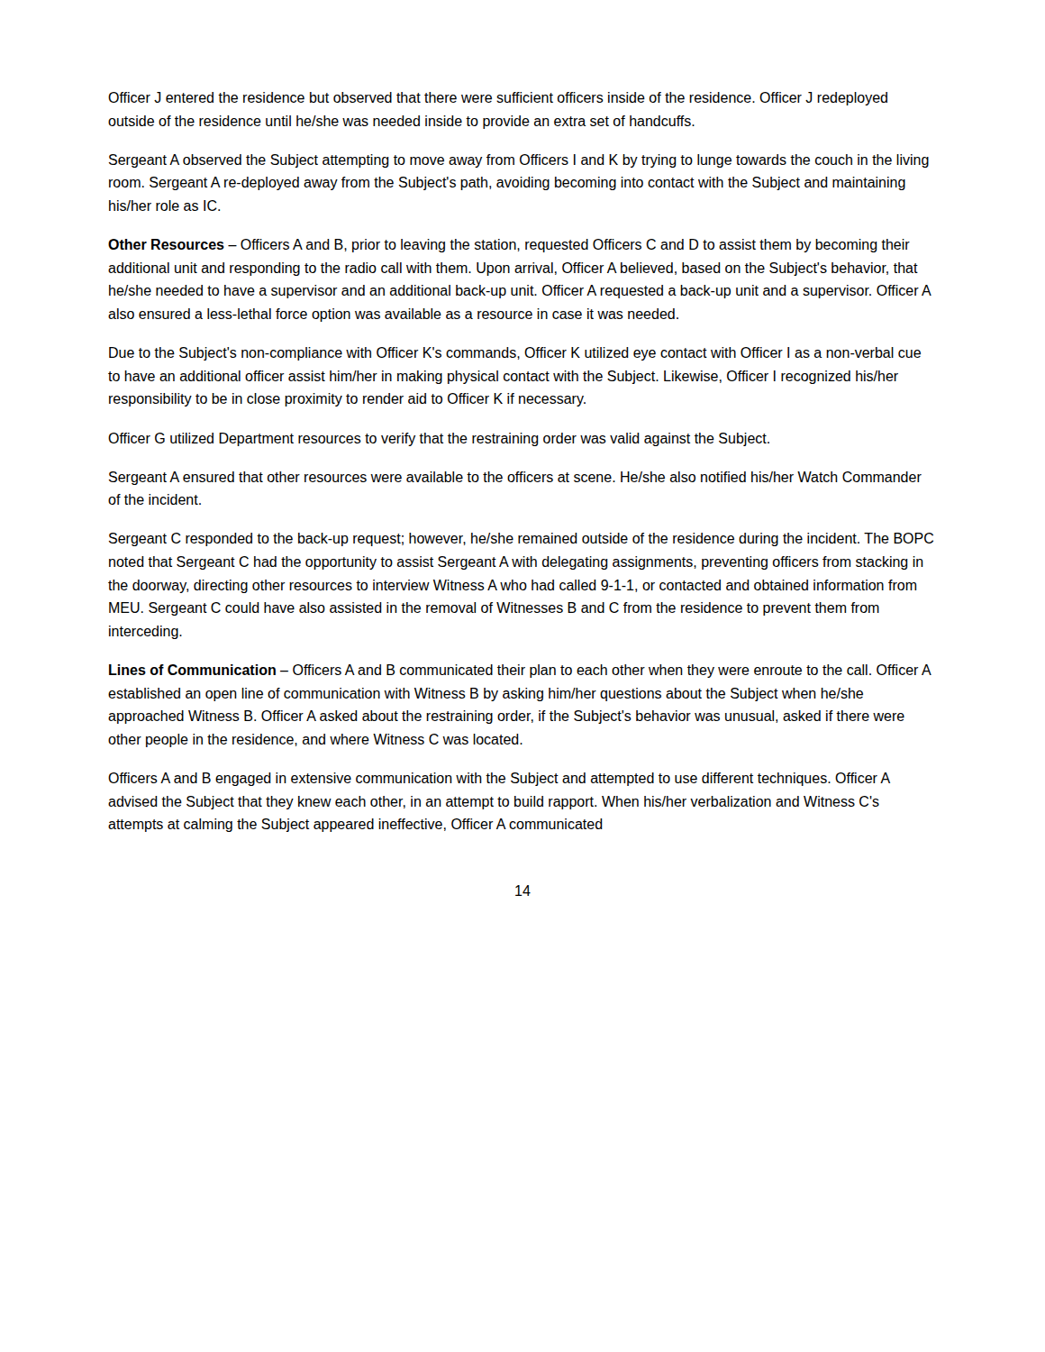Officer J entered the residence but observed that there were sufficient officers inside of the residence. Officer J redeployed outside of the residence until he/she was needed inside to provide an extra set of handcuffs.
Sergeant A observed the Subject attempting to move away from Officers I and K by trying to lunge towards the couch in the living room. Sergeant A re-deployed away from the Subject's path, avoiding becoming into contact with the Subject and maintaining his/her role as IC.
Other Resources – Officers A and B, prior to leaving the station, requested Officers C and D to assist them by becoming their additional unit and responding to the radio call with them. Upon arrival, Officer A believed, based on the Subject's behavior, that he/she needed to have a supervisor and an additional back-up unit. Officer A requested a back-up unit and a supervisor. Officer A also ensured a less-lethal force option was available as a resource in case it was needed.
Due to the Subject's non-compliance with Officer K's commands, Officer K utilized eye contact with Officer I as a non-verbal cue to have an additional officer assist him/her in making physical contact with the Subject. Likewise, Officer I recognized his/her responsibility to be in close proximity to render aid to Officer K if necessary.
Officer G utilized Department resources to verify that the restraining order was valid against the Subject.
Sergeant A ensured that other resources were available to the officers at scene. He/she also notified his/her Watch Commander of the incident.
Sergeant C responded to the back-up request; however, he/she remained outside of the residence during the incident. The BOPC noted that Sergeant C had the opportunity to assist Sergeant A with delegating assignments, preventing officers from stacking in the doorway, directing other resources to interview Witness A who had called 9-1-1, or contacted and obtained information from MEU. Sergeant C could have also assisted in the removal of Witnesses B and C from the residence to prevent them from interceding.
Lines of Communication – Officers A and B communicated their plan to each other when they were enroute to the call. Officer A established an open line of communication with Witness B by asking him/her questions about the Subject when he/she approached Witness B. Officer A asked about the restraining order, if the Subject's behavior was unusual, asked if there were other people in the residence, and where Witness C was located.
Officers A and B engaged in extensive communication with the Subject and attempted to use different techniques. Officer A advised the Subject that they knew each other, in an attempt to build rapport. When his/her verbalization and Witness C's attempts at calming the Subject appeared ineffective, Officer A communicated
14